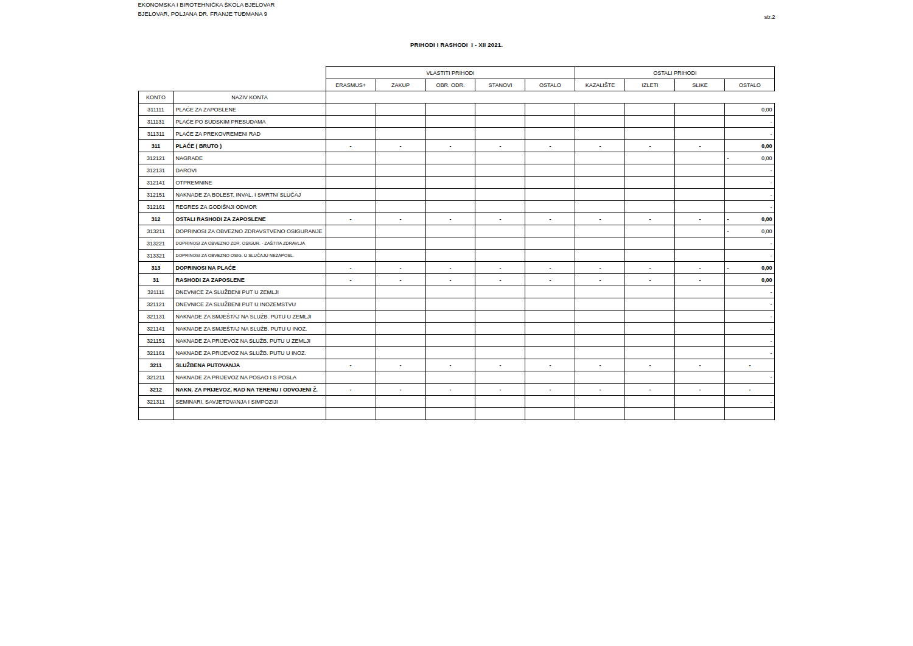EKONOMSKA I BIROTEHNIČKA ŠKOLA BJELOVAR
BJELOVAR, POLJANA DR. FRANJE TUĐMANA 9
str.2
PRIHODI I RASHODI I - XII 2021.
| | | VLASTITI PRIHODI | OSTALI PRIHODI |
| --- | --- | --- | --- |
| ERASMUS+ | ZAKUP | OBR. ODR. | STANOVI | OSTALO | KAZALIŠTE | IZLETI | SLIKE | OSTALO |
| KONTO | NAZIV KONTA | | | | | | | | | |
| 311111 | PLAĆE ZA ZAPOSLENE | | | | | | | | | 0,00 |
| 311131 | PLAĆE PO SUDSKIM PRESUDAMA | | | | | | | | | - |
| 311311 | PLAĆE ZA PREKOVREMENI RAD | | | | | | | | | - |
| 311 | PLAĆE ( BRUTO ) | - | - | - | - | - | - | - | - | 0,00 |
| 312121 | NAGRADE | | | | | | | | | - 0,00 |
| 312131 | DAROVI | | | | | | | | | - |
| 312141 | OTPREMNINE | | | | | | | | | - |
| 312151 | NAKNADE ZA BOLEST, INVAL. I SMRTNI SLUČAJ | | | | | | | | | - |
| 312161 | REGRES ZA GODIŠNJI ODMOR | | | | | | | | | - |
| 312 | OSTALI RASHODI ZA ZAPOSLENE | - | - | - | - | - | - | - | - | - 0,00 |
| 313211 | DOPRINOSI ZA OBVEZNO ZDRAVSTVENO OSIGURANJE | | | | | | | | | - 0,00 |
| 313221 | DOPRINOSI ZA OBVEZNO ZDR. OSIGUR. - ZAŠTITA ZDRAVLJA | | | | | | | | | - |
| 313321 | DOPRINOSI ZA OBVEZNO OSIG. U SLUČAJU NEZAPOSL. | | | | | | | | | - |
| 313 | DOPRINOSI NA PLAĆE | - | - | - | - | - | - | - | - | - 0,00 |
| 31 | RASHODI ZA ZAPOSLENE | - | - | - | - | - | - | - | - | 0,00 |
| 321111 | DNEVNICE ZA SLUŽBENI PUT U ZEMLJI | | | | | | | | | - |
| 321121 | DNEVNICE ZA SLUŽBENI PUT U INOZEMSTVU | | | | | | | | | - |
| 321131 | NAKNADE ZA SMJEŠTAJ NA SLUŽB. PUTU U ZEMLJI | | | | | | | | | - |
| 321141 | NAKNADE ZA SMJEŠTAJ NA SLUŽB. PUTU U INOZ. | | | | | | | | | - |
| 321151 | NAKNADE ZA PRIJEVOZ NA SLUŽB. PUTU U ZEMLJI | | | | | | | | | - |
| 321161 | NAKNADE ZA PRIJEVOZ NA SLUŽB. PUTU U INOZ. | | | | | | | | | - |
| 3211 | SLUŽBENA PUTOVANJA | - | - | - | - | - | - | - | - | - |
| 321211 | NAKNADE ZA PRIJEVOZ NA POSAO I S POSLA | | | | | | | | | - |
| 3212 | NAKN. ZA PRIJEVOZ, RAD NA TERENU I ODVOJENI Ž. | - | - | - | - | - | - | - | - | - |
| 321311 | SEMINARI, SAVJETOVANJA I SIMPOZIJI | | | | | | | | | - |